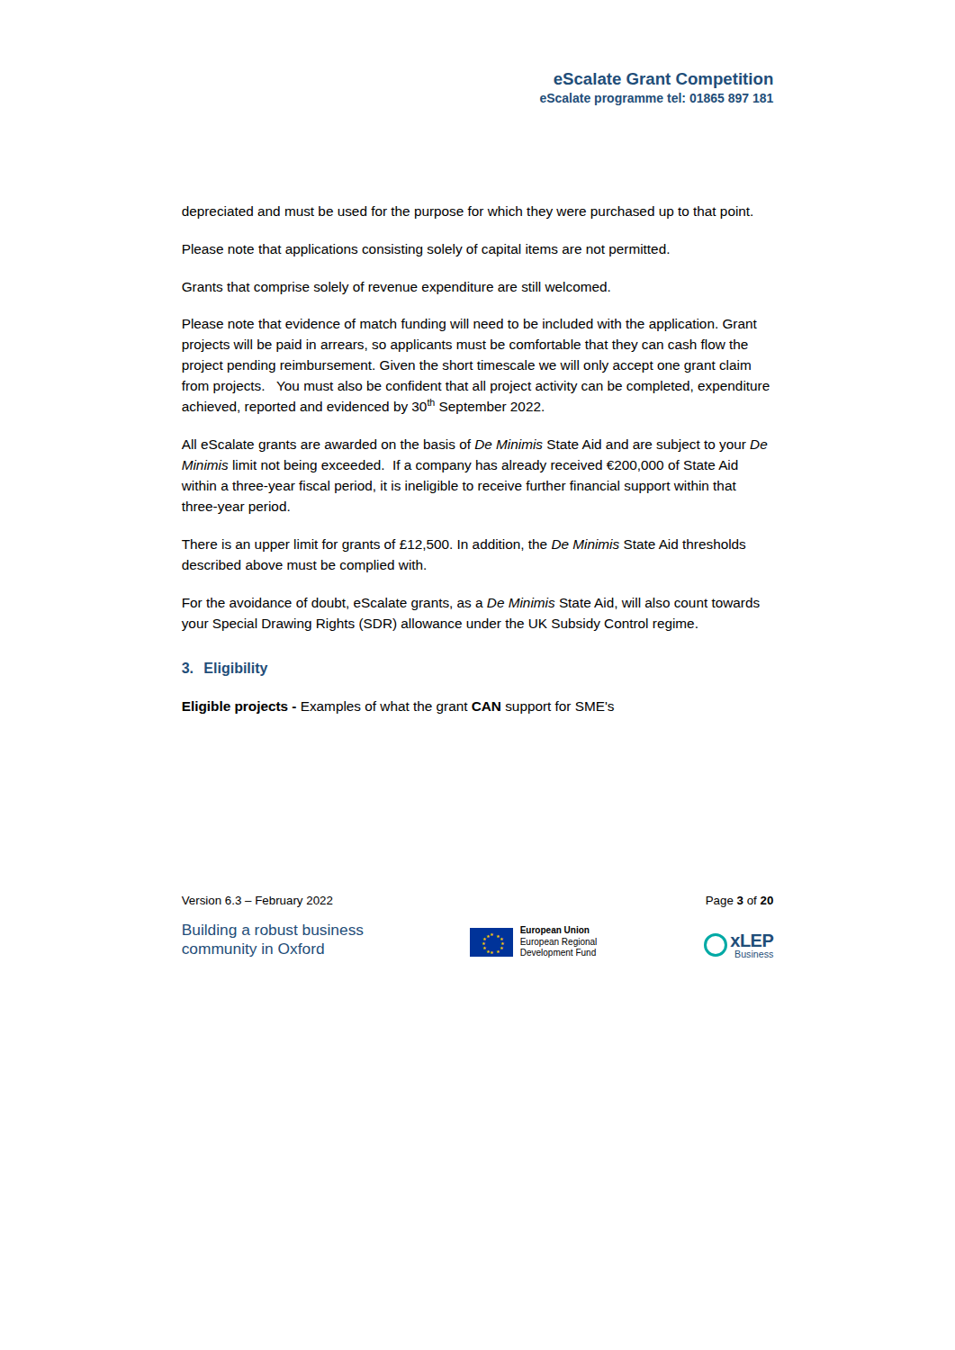eScalate Grant Competition
eScalate programme tel: 01865 897 181
depreciated and must be used for the purpose for which they were purchased up to that point.
Please note that applications consisting solely of capital items are not permitted.
Grants that comprise solely of revenue expenditure are still welcomed.
Please note that evidence of match funding will need to be included with the application. Grant projects will be paid in arrears, so applicants must be comfortable that they can cash flow the project pending reimbursement. Given the short timescale we will only accept one grant claim from projects. You must also be confident that all project activity can be completed, expenditure achieved, reported and evidenced by 30th September 2022.
All eScalate grants are awarded on the basis of De Minimis State Aid and are subject to your De Minimis limit not being exceeded. If a company has already received €200,000 of State Aid within a three-year fiscal period, it is ineligible to receive further financial support within that three-year period.
There is an upper limit for grants of £12,500. In addition, the De Minimis State Aid thresholds described above must be complied with.
For the avoidance of doubt, eScalate grants, as a De Minimis State Aid, will also count towards your Special Drawing Rights (SDR) allowance under the UK Subsidy Control regime.
3. Eligibility
Eligible projects - Examples of what the grant CAN support for SME's
Version 6.3 – February 2022 Page 3 of 20
Building a robust business
community in Oxford
★ ★ ★ ★ ★ ★ ★ ★ ★ ★ ★ ★
European Union
European Regional
Development Fund
xLEP
Business